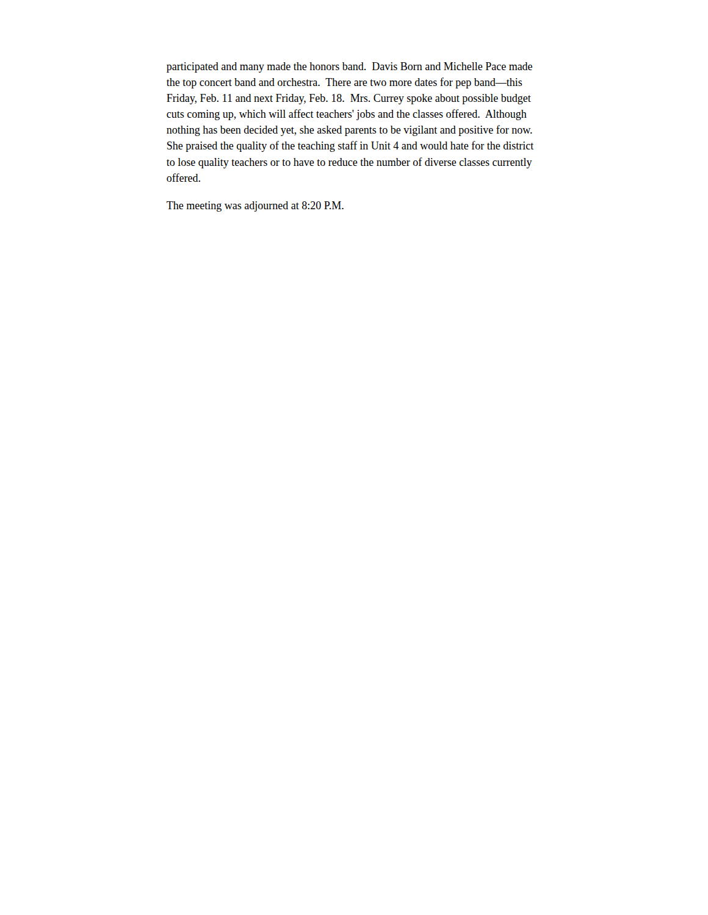participated and many made the honors band. Davis Born and Michelle Pace made the top concert band and orchestra. There are two more dates for pep band—this Friday, Feb. 11 and next Friday, Feb. 18. Mrs. Currey spoke about possible budget cuts coming up, which will affect teachers' jobs and the classes offered. Although nothing has been decided yet, she asked parents to be vigilant and positive for now. She praised the quality of the teaching staff in Unit 4 and would hate for the district to lose quality teachers or to have to reduce the number of diverse classes currently offered.
The meeting was adjourned at 8:20 P.M.